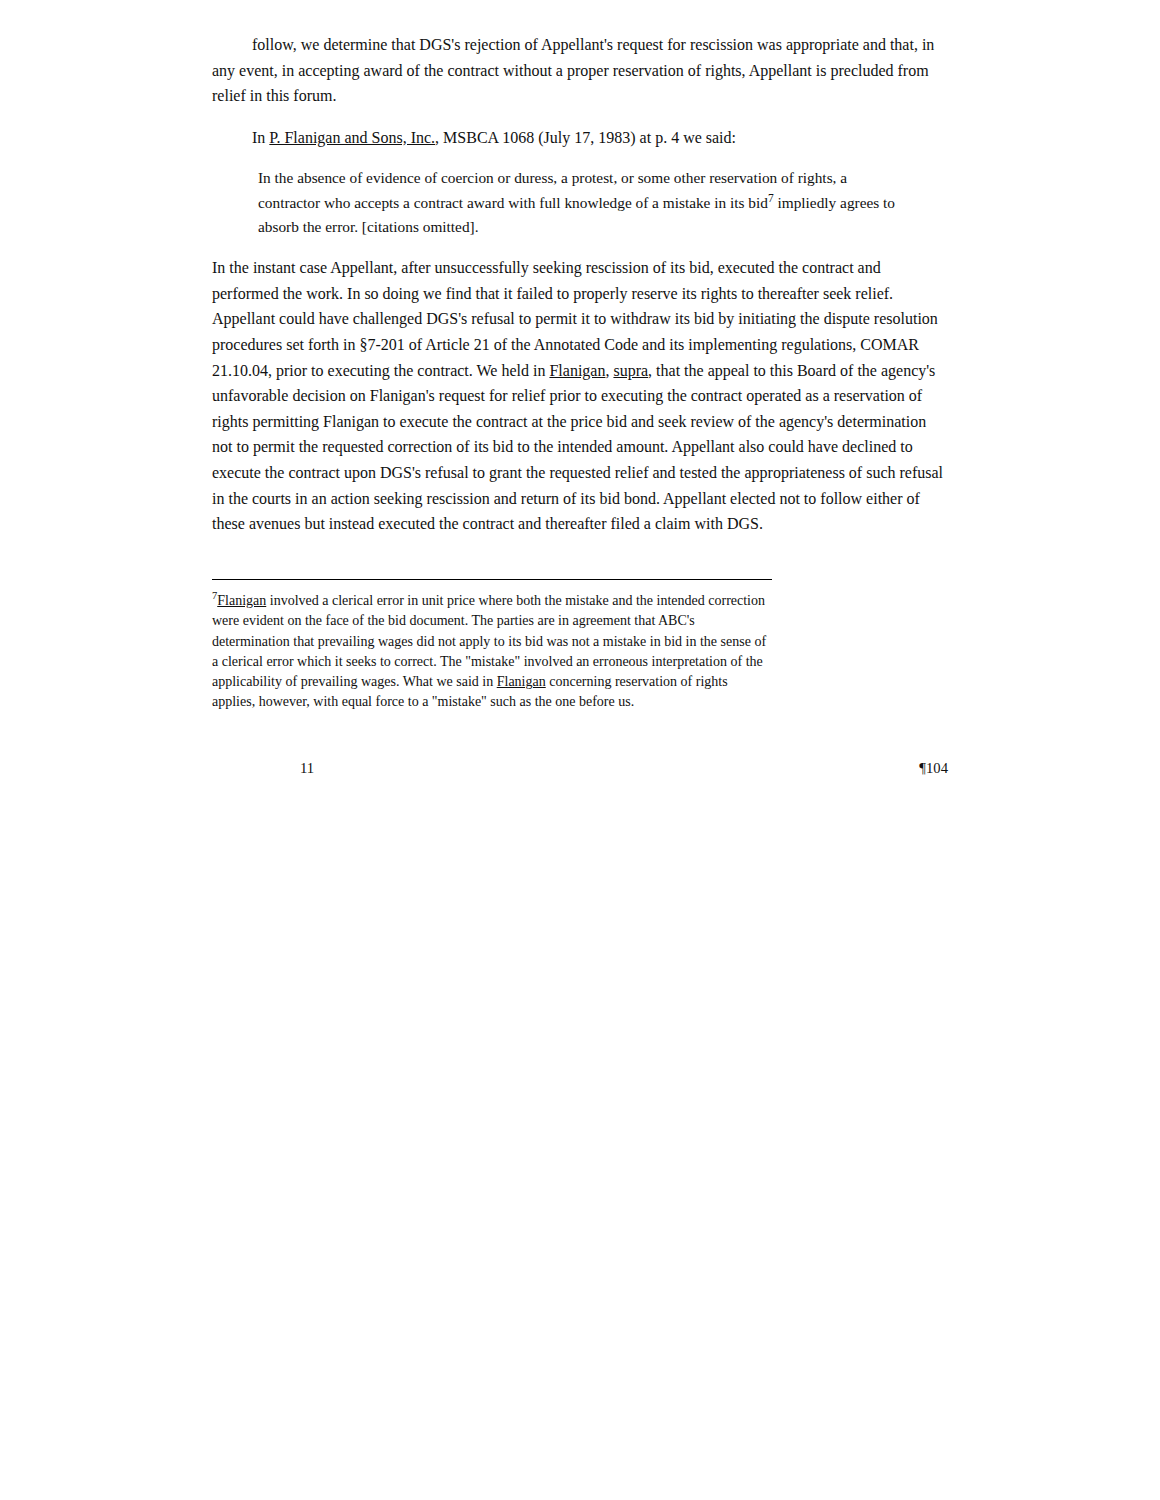follow, we determine that DGS's rejection of Appellant's request for rescission was appropriate and that, in any event, in accepting award of the contract without a proper reservation of rights, Appellant is precluded from relief in this forum.
In P. Flanigan and Sons, Inc., MSBCA 1068 (July 17, 1983) at p. 4 we said:
In the absence of evidence of coercion or duress, a protest, or some other reservation of rights, a contractor who accepts a contract award with full knowledge of a mistake in its bid7 impliedly agrees to absorb the error. [citations omitted].
In the instant case Appellant, after unsuccessfully seeking rescission of its bid, executed the contract and performed the work. In so doing we find that it failed to properly reserve its rights to thereafter seek relief. Appellant could have challenged DGS's refusal to permit it to withdraw its bid by initiating the dispute resolution procedures set forth in §7-201 of Article 21 of the Annotated Code and its implementing regulations, COMAR 21.10.04, prior to executing the contract. We held in Flanigan, supra, that the appeal to this Board of the agency's unfavorable decision on Flanigan's request for relief prior to executing the contract operated as a reservation of rights permitting Flanigan to execute the contract at the price bid and seek review of the agency's determination not to permit the requested correction of its bid to the intended amount. Appellant also could have declined to execute the contract upon DGS's refusal to grant the requested relief and tested the appropriateness of such refusal in the courts in an action seeking rescission and return of its bid bond. Appellant elected not to follow either of these avenues but instead executed the contract and thereafter filed a claim with DGS.
7Flanigan involved a clerical error in unit price where both the mistake and the intended correction were evident on the face of the bid document. The parties are in agreement that ABC's determination that prevailing wages did not apply to its bid was not a mistake in bid in the sense of a clerical error which it seeks to correct. The "mistake" involved an erroneous interpretation of the applicability of prevailing wages. What we said in Flanigan concerning reservation of rights applies, however, with equal force to a "mistake" such as the one before us.
11 ¶104